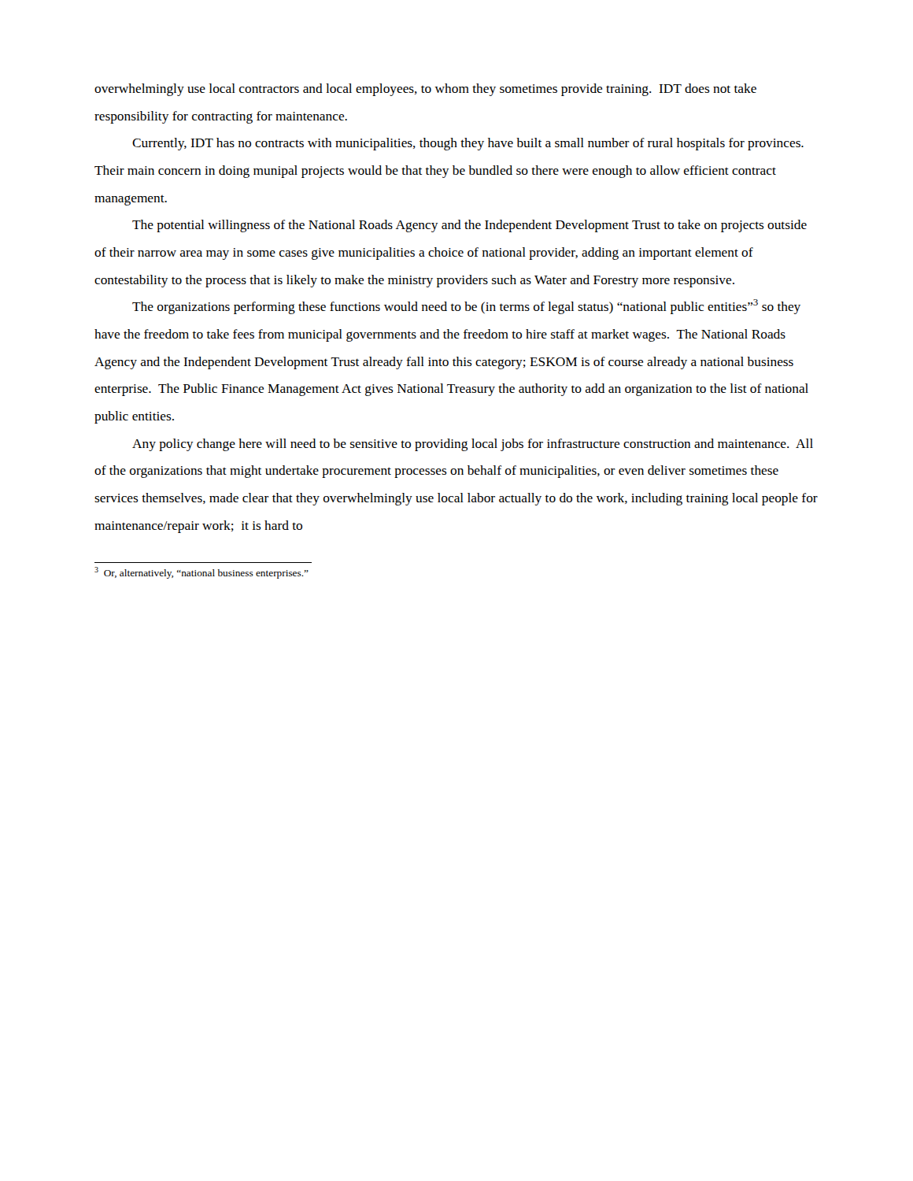overwhelmingly use local contractors and local employees, to whom they sometimes provide training. IDT does not take responsibility for contracting for maintenance.
Currently, IDT has no contracts with municipalities, though they have built a small number of rural hospitals for provinces. Their main concern in doing munipal projects would be that they be bundled so there were enough to allow efficient contract management.
The potential willingness of the National Roads Agency and the Independent Development Trust to take on projects outside of their narrow area may in some cases give municipalities a choice of national provider, adding an important element of contestability to the process that is likely to make the ministry providers such as Water and Forestry more responsive.
The organizations performing these functions would need to be (in terms of legal status) “national public entities”3 so they have the freedom to take fees from municipal governments and the freedom to hire staff at market wages. The National Roads Agency and the Independent Development Trust already fall into this category; ESKOM is of course already a national business enterprise. The Public Finance Management Act gives National Treasury the authority to add an organization to the list of national public entities.
Any policy change here will need to be sensitive to providing local jobs for infrastructure construction and maintenance. All of the organizations that might undertake procurement processes on behalf of municipalities, or even deliver sometimes these services themselves, made clear that they overwhelmingly use local labor actually to do the work, including training local people for maintenance/repair work; it is hard to
3 Or, alternatively, “national business enterprises.”